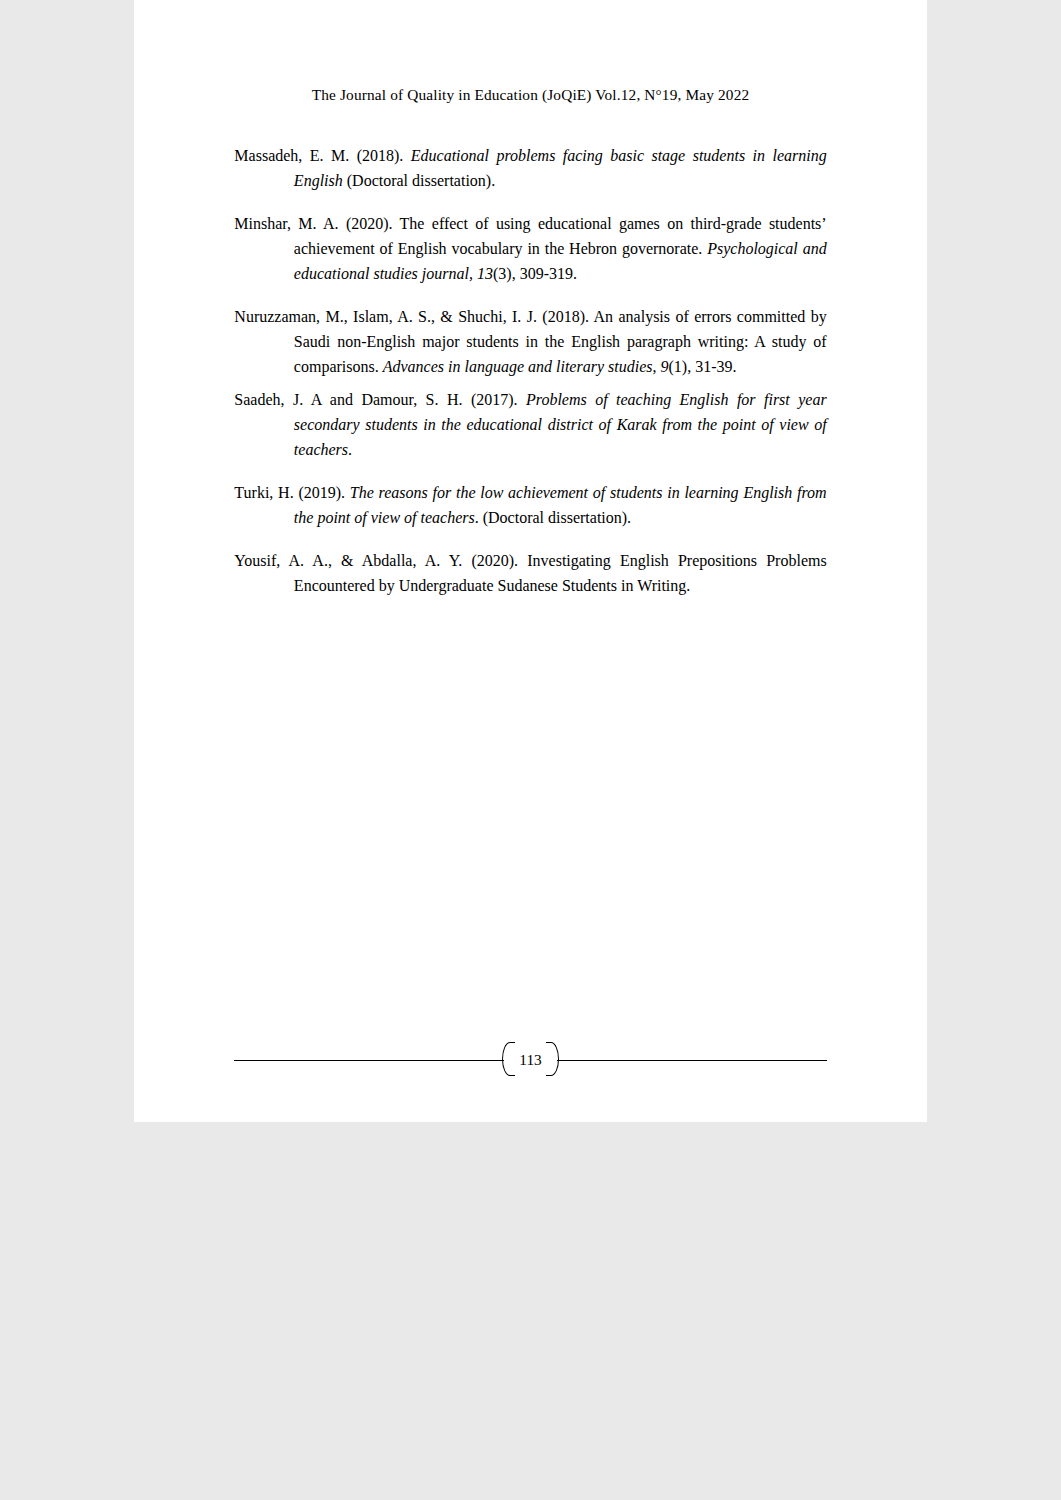The Journal of Quality in Education (JoQiE) Vol.12, N°19, May 2022
Massadeh, E. M. (2018). Educational problems facing basic stage students in learning English (Doctoral dissertation).
Minshar, M. A. (2020). The effect of using educational games on third-grade students’ achievement of English vocabulary in the Hebron governorate. Psychological and educational studies journal, 13(3), 309-319.
Nuruzzaman, M., Islam, A. S., & Shuchi, I. J. (2018). An analysis of errors committed by Saudi non-English major students in the English paragraph writing: A study of comparisons. Advances in language and literary studies, 9(1), 31-39.
Saadeh, J. A and Damour, S. H. (2017). Problems of teaching English for first year secondary students in the educational district of Karak from the point of view of teachers.
Turki, H. (2019). The reasons for the low achievement of students in learning English from the point of view of teachers. (Doctoral dissertation).
Yousif, A. A., & Abdalla, A. Y. (2020). Investigating English Prepositions Problems Encountered by Undergraduate Sudanese Students in Writing.
113